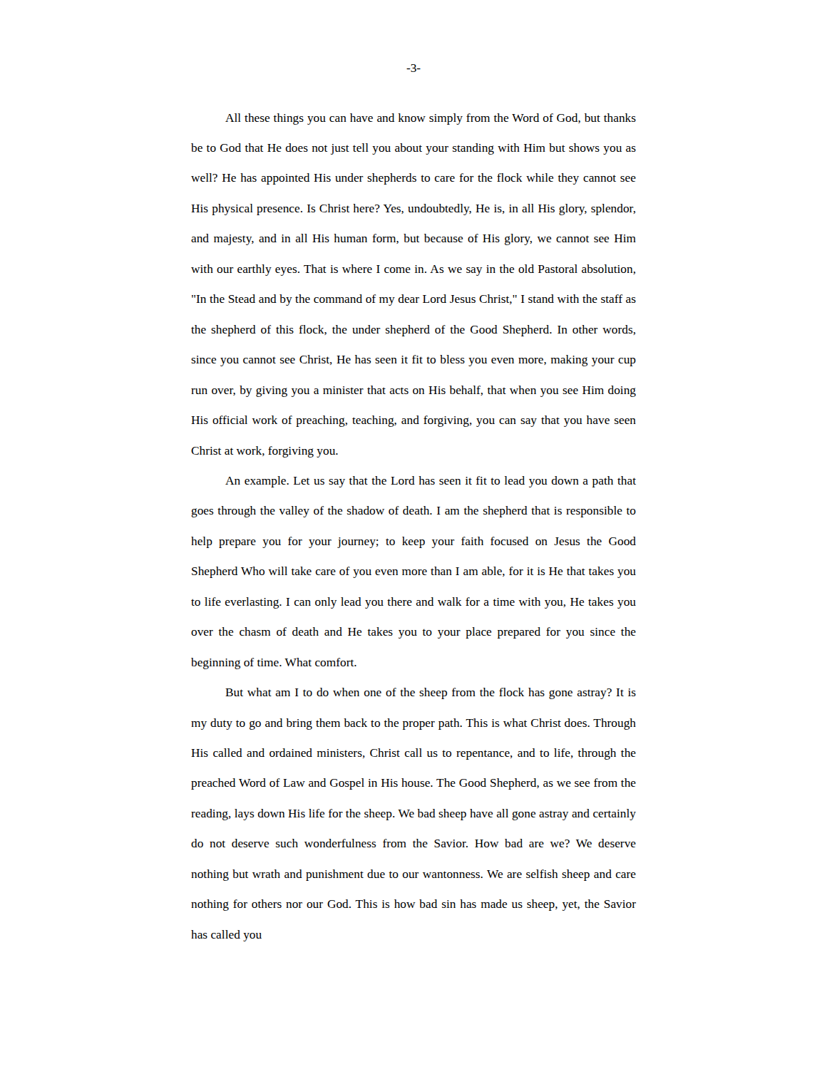-3-
All these things you can have and know simply from the Word of God, but thanks be to God that He does not just tell you about your standing with Him but shows you as well? He has appointed His under shepherds to care for the flock while they cannot see His physical presence. Is Christ here? Yes, undoubtedly, He is, in all His glory, splendor, and majesty, and in all His human form, but because of His glory, we cannot see Him with our earthly eyes. That is where I come in. As we say in the old Pastoral absolution, "In the Stead and by the command of my dear Lord Jesus Christ," I stand with the staff as the shepherd of this flock, the under shepherd of the Good Shepherd. In other words, since you cannot see Christ, He has seen it fit to bless you even more, making your cup run over, by giving you a minister that acts on His behalf, that when you see Him doing His official work of preaching, teaching, and forgiving, you can say that you have seen Christ at work, forgiving you.
An example. Let us say that the Lord has seen it fit to lead you down a path that goes through the valley of the shadow of death. I am the shepherd that is responsible to help prepare you for your journey; to keep your faith focused on Jesus the Good Shepherd Who will take care of you even more than I am able, for it is He that takes you to life everlasting. I can only lead you there and walk for a time with you, He takes you over the chasm of death and He takes you to your place prepared for you since the beginning of time. What comfort.
But what am I to do when one of the sheep from the flock has gone astray? It is my duty to go and bring them back to the proper path. This is what Christ does. Through His called and ordained ministers, Christ call us to repentance, and to life, through the preached Word of Law and Gospel in His house. The Good Shepherd, as we see from the reading, lays down His life for the sheep. We bad sheep have all gone astray and certainly do not deserve such wonderfulness from the Savior. How bad are we? We deserve nothing but wrath and punishment due to our wantonness. We are selfish sheep and care nothing for others nor our God. This is how bad sin has made us sheep, yet, the Savior has called you